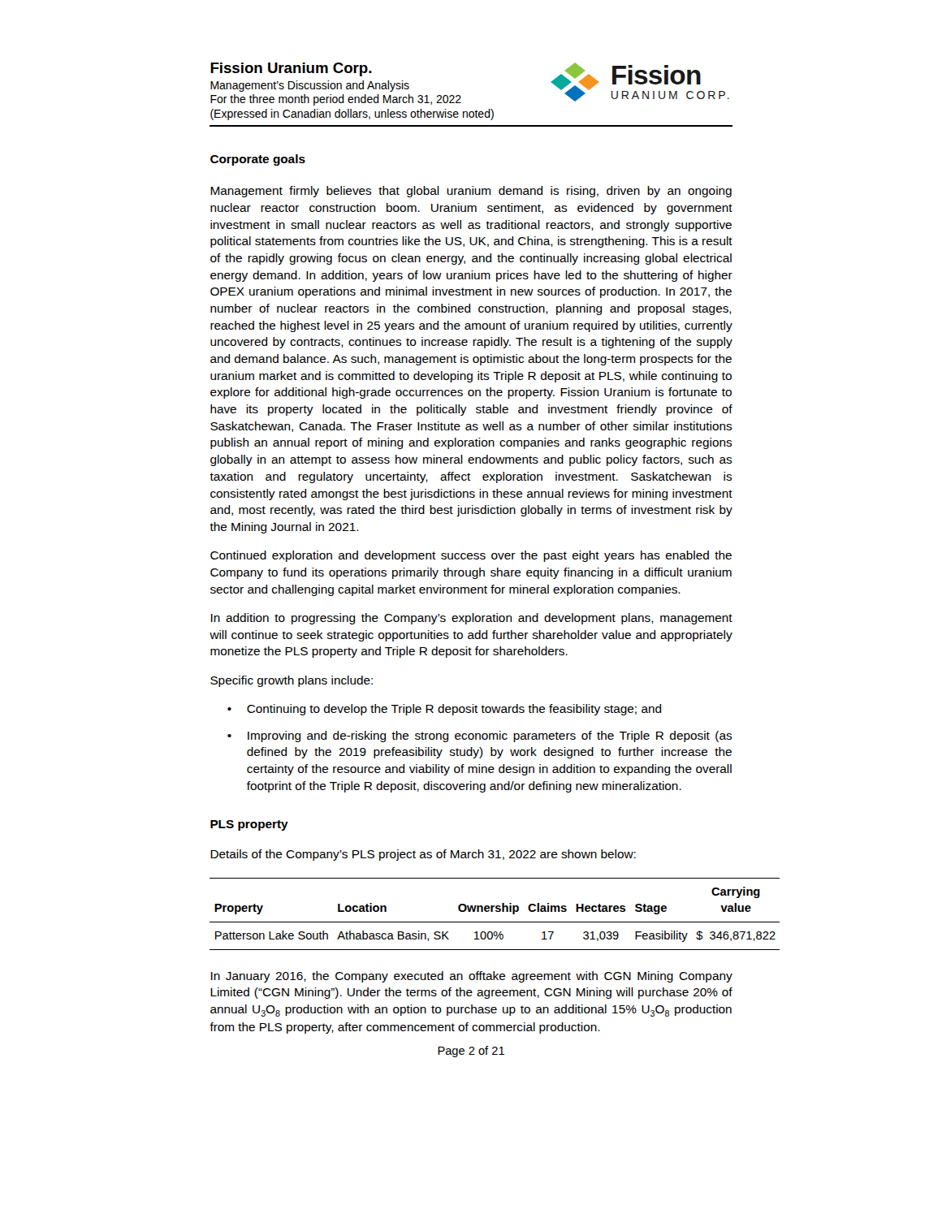Fission Uranium Corp.
Management’s Discussion and Analysis
For the three month period ended March 31, 2022
(Expressed in Canadian dollars, unless otherwise noted)
Fission
URANIUM CORP.
Corporate goals
Management firmly believes that global uranium demand is rising, driven by an ongoing nuclear reactor construction boom. Uranium sentiment, as evidenced by government investment in small nuclear reactors as well as traditional reactors, and strongly supportive political statements from countries like the US, UK, and China, is strengthening. This is a result of the rapidly growing focus on clean energy, and the continually increasing global electrical energy demand. In addition, years of low uranium prices have led to the shuttering of higher OPEX uranium operations and minimal investment in new sources of production. In 2017, the number of nuclear reactors in the combined construction, planning and proposal stages, reached the highest level in 25 years and the amount of uranium required by utilities, currently uncovered by contracts, continues to increase rapidly. The result is a tightening of the supply and demand balance. As such, management is optimistic about the long-term prospects for the uranium market and is committed to developing its Triple R deposit at PLS, while continuing to explore for additional high-grade occurrences on the property. Fission Uranium is fortunate to have its property located in the politically stable and investment friendly province of Saskatchewan, Canada. The Fraser Institute as well as a number of other similar institutions publish an annual report of mining and exploration companies and ranks geographic regions globally in an attempt to assess how mineral endowments and public policy factors, such as taxation and regulatory uncertainty, affect exploration investment. Saskatchewan is consistently rated amongst the best jurisdictions in these annual reviews for mining investment and, most recently, was rated the third best jurisdiction globally in terms of investment risk by the Mining Journal in 2021.
Continued exploration and development success over the past eight years has enabled the Company to fund its operations primarily through share equity financing in a difficult uranium sector and challenging capital market environment for mineral exploration companies.
In addition to progressing the Company’s exploration and development plans, management will continue to seek strategic opportunities to add further shareholder value and appropriately monetize the PLS property and Triple R deposit for shareholders.
Specific growth plans include:
Continuing to develop the Triple R deposit towards the feasibility stage; and
Improving and de-risking the strong economic parameters of the Triple R deposit (as defined by the 2019 prefeasibility study) by work designed to further increase the certainty of the resource and viability of mine design in addition to expanding the overall footprint of the Triple R deposit, discovering and/or defining new mineralization.
PLS property
Details of the Company’s PLS project as of March 31, 2022 are shown below:
| Property | Location | Ownership | Claims | Hectares | Stage | Carrying value |
| --- | --- | --- | --- | --- | --- | --- |
| Patterson Lake South | Athabasca Basin, SK | 100% | 17 | 31,039 | Feasibility | $ 346,871,822 |
In January 2016, the Company executed an offtake agreement with CGN Mining Company Limited (“CGN Mining”). Under the terms of the agreement, CGN Mining will purchase 20% of annual U3O8 production with an option to purchase up to an additional 15% U3O8 production from the PLS property, after commencement of commercial production.
Page 2 of 21